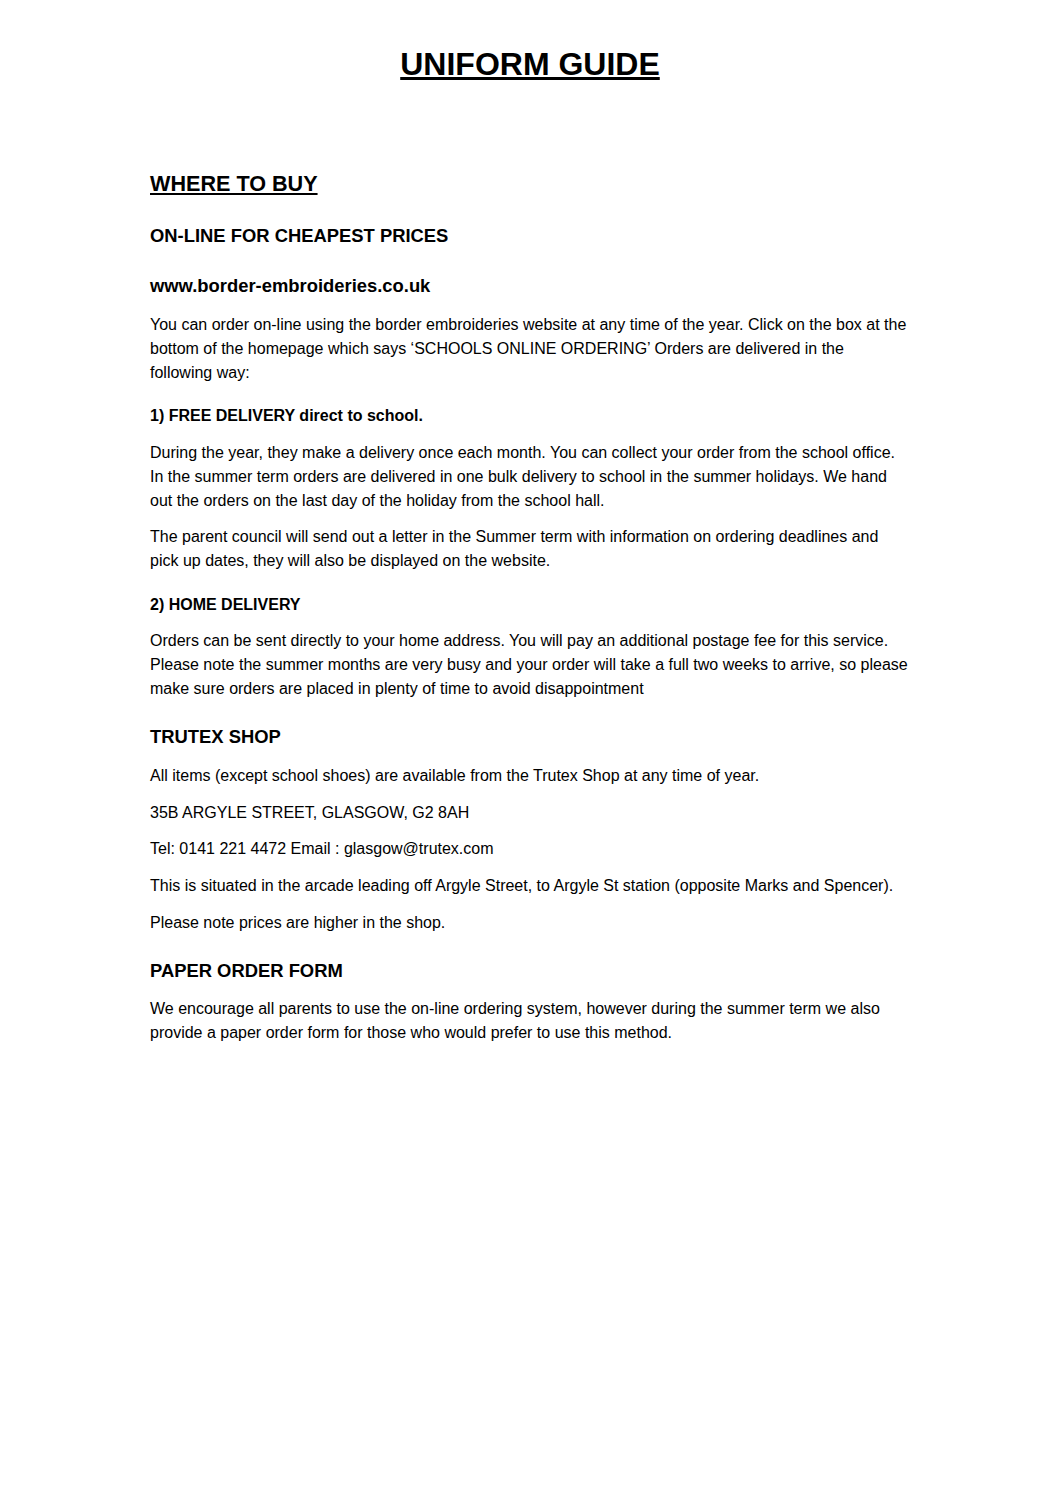UNIFORM GUIDE
WHERE TO BUY
ON-LINE FOR CHEAPEST PRICES
www.border-embroideries.co.uk
You can order on-line using the border embroideries website at any time of the year. Click on the box at the bottom of the homepage which says ‘SCHOOLS ONLINE ORDERING’ Orders are delivered in the following way:
1) FREE DELIVERY direct to school.
During the year, they make a delivery once each month. You can collect your order from the school office. In the summer term orders are delivered in one bulk delivery to school in the summer holidays. We hand out the orders on the last day of the holiday from the school hall.
The parent council will send out a letter in the Summer term with information on ordering deadlines and pick up dates, they will also be displayed on the website.
2) HOME DELIVERY
Orders can be sent directly to your home address. You will pay an additional postage fee for this service. Please note the summer months are very busy and your order will take a full two weeks to arrive, so please make sure orders are placed in plenty of time to avoid disappointment
TRUTEX SHOP
All items (except school shoes) are available from the Trutex Shop at any time of year.
35B ARGYLE STREET, GLASGOW, G2 8AH
Tel: 0141 221 4472 Email : glasgow@trutex.com
This is situated in the arcade leading off Argyle Street, to Argyle St station (opposite Marks and Spencer).
Please note prices are higher in the shop.
PAPER ORDER FORM
We encourage all parents to use the on-line ordering system, however during the summer term we also provide a paper order form for those who would prefer to use this method.